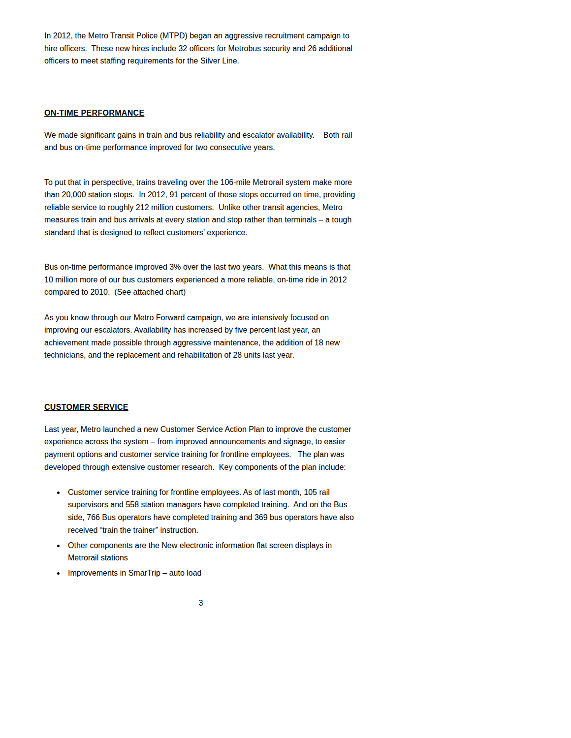In 2012, the Metro Transit Police (MTPD) began an aggressive recruitment campaign to hire officers. These new hires include 32 officers for Metrobus security and 26 additional officers to meet staffing requirements for the Silver Line.
ON-TIME PERFORMANCE
We made significant gains in train and bus reliability and escalator availability. Both rail and bus on-time performance improved for two consecutive years.
To put that in perspective, trains traveling over the 106-mile Metrorail system make more than 20,000 station stops. In 2012, 91 percent of those stops occurred on time, providing reliable service to roughly 212 million customers. Unlike other transit agencies, Metro measures train and bus arrivals at every station and stop rather than terminals – a tough standard that is designed to reflect customers’ experience.
Bus on-time performance improved 3% over the last two years. What this means is that 10 million more of our bus customers experienced a more reliable, on-time ride in 2012 compared to 2010. (See attached chart)
As you know through our Metro Forward campaign, we are intensively focused on improving our escalators. Availability has increased by five percent last year, an achievement made possible through aggressive maintenance, the addition of 18 new technicians, and the replacement and rehabilitation of 28 units last year.
CUSTOMER SERVICE
Last year, Metro launched a new Customer Service Action Plan to improve the customer experience across the system – from improved announcements and signage, to easier payment options and customer service training for frontline employees. The plan was developed through extensive customer research. Key components of the plan include:
Customer service training for frontline employees. As of last month, 105 rail supervisors and 558 station managers have completed training. And on the Bus side, 766 Bus operators have completed training and 369 bus operators have also received “train the trainer” instruction.
Other components are the New electronic information flat screen displays in Metrorail stations
Improvements in SmarTrip – auto load
3